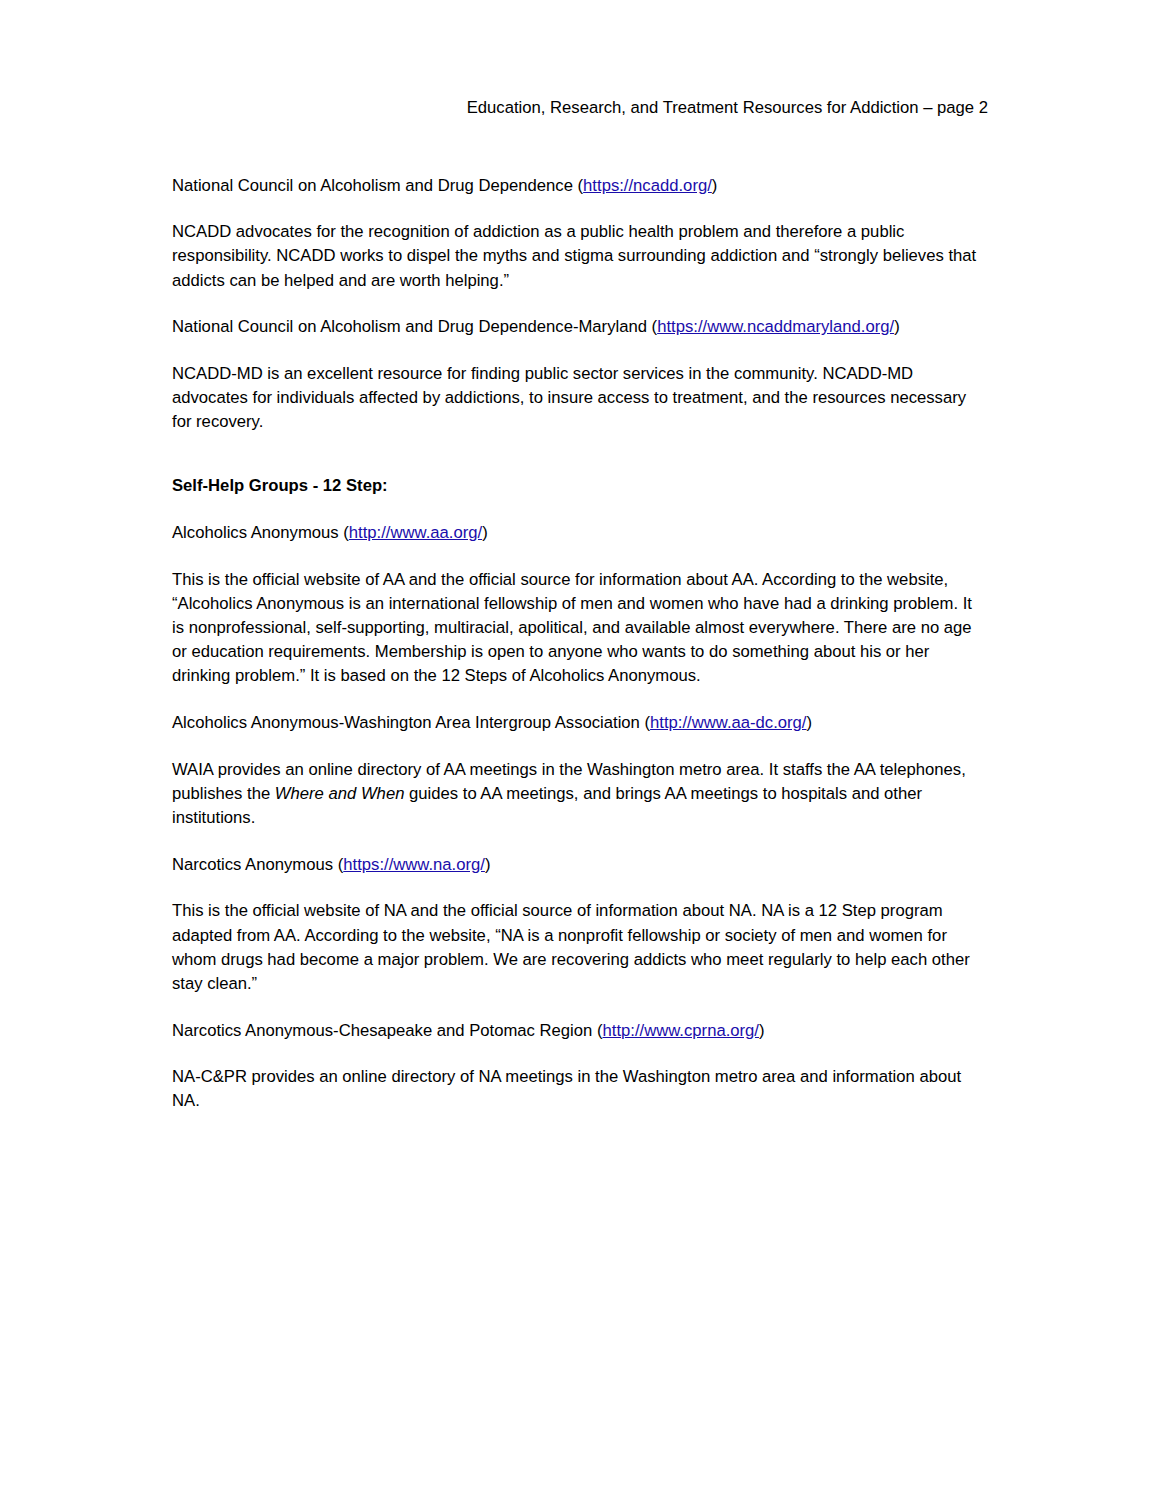Education, Research, and Treatment Resources for Addiction – page 2
National Council on Alcoholism and Drug Dependence (https://ncadd.org/)
NCADD advocates for the recognition of addiction as a public health problem and therefore a public responsibility. NCADD works to dispel the myths and stigma surrounding addiction and “strongly believes that addicts can be helped and are worth helping.”
National Council on Alcoholism and Drug Dependence-Maryland (https://www.ncaddmaryland.org/)
NCADD-MD is an excellent resource for finding public sector services in the community. NCADD-MD advocates for individuals affected by addictions, to insure access to treatment, and the resources necessary for recovery.
Self-Help Groups - 12 Step:
Alcoholics Anonymous (http://www.aa.org/)
This is the official website of AA and the official source for information about AA. According to the website, “Alcoholics Anonymous is an international fellowship of men and women who have had a drinking problem. It is nonprofessional, self-supporting, multiracial, apolitical, and available almost everywhere. There are no age or education requirements. Membership is open to anyone who wants to do something about his or her drinking problem.” It is based on the 12 Steps of Alcoholics Anonymous.
Alcoholics Anonymous-Washington Area Intergroup Association (http://www.aa-dc.org/)
WAIA provides an online directory of AA meetings in the Washington metro area. It staffs the AA telephones, publishes the Where and When guides to AA meetings, and brings AA meetings to hospitals and other institutions.
Narcotics Anonymous (https://www.na.org/)
This is the official website of NA and the official source of information about NA. NA is a 12 Step program adapted from AA. According to the website, “NA is a nonprofit fellowship or society of men and women for whom drugs had become a major problem. We are recovering addicts who meet regularly to help each other stay clean.”
Narcotics Anonymous-Chesapeake and Potomac Region (http://www.cprna.org/)
NA-C&PR provides an online directory of NA meetings in the Washington metro area and information about NA.